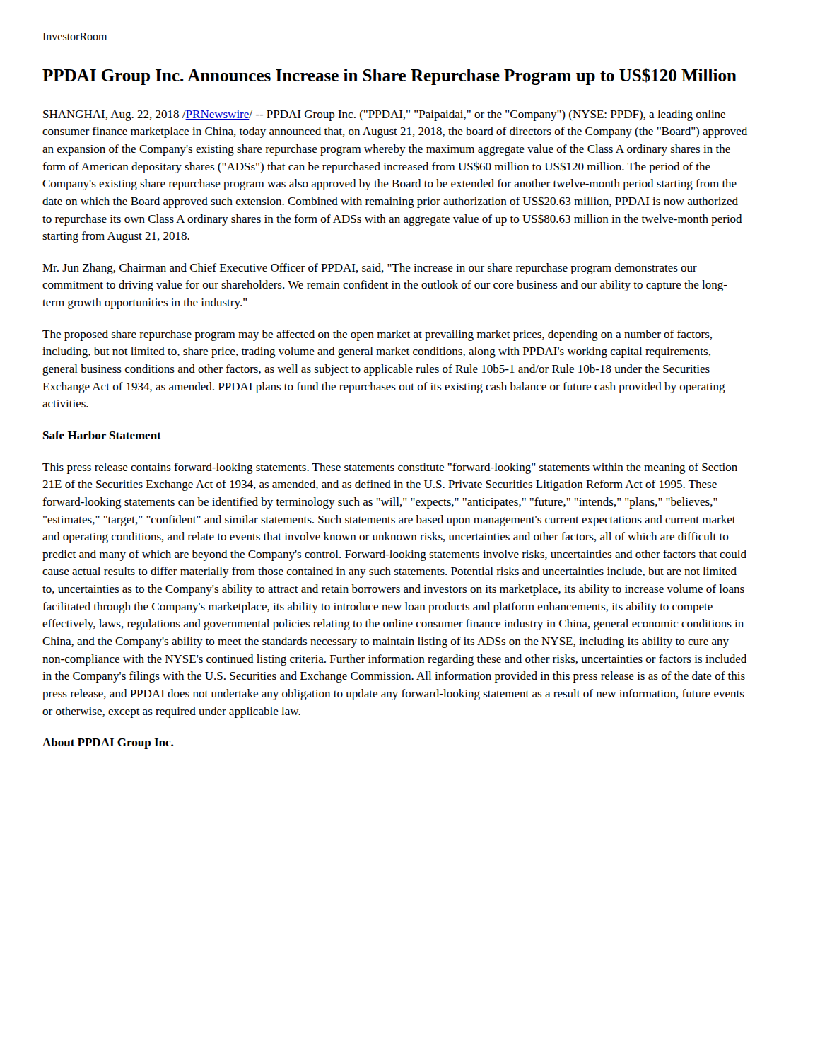InvestorRoom
PPDAI Group Inc. Announces Increase in Share Repurchase Program up to US$120 Million
SHANGHAI, Aug. 22, 2018 /PRNewswire/ -- PPDAI Group Inc. ("PPDAI," "Paipaidai," or the "Company") (NYSE: PPDF), a leading online consumer finance marketplace in China, today announced that, on August 21, 2018, the board of directors of the Company (the "Board") approved an expansion of the Company's existing share repurchase program whereby the maximum aggregate value of the Class A ordinary shares in the form of American depositary shares ("ADSs") that can be repurchased increased from US$60 million to US$120 million. The period of the Company's existing share repurchase program was also approved by the Board to be extended for another twelve-month period starting from the date on which the Board approved such extension. Combined with remaining prior authorization of US$20.63 million, PPDAI is now authorized to repurchase its own Class A ordinary shares in the form of ADSs with an aggregate value of up to US$80.63 million in the twelve-month period starting from August 21, 2018.
Mr. Jun Zhang, Chairman and Chief Executive Officer of PPDAI, said, "The increase in our share repurchase program demonstrates our commitment to driving value for our shareholders. We remain confident in the outlook of our core business and our ability to capture the long-term growth opportunities in the industry."
The proposed share repurchase program may be affected on the open market at prevailing market prices, depending on a number of factors, including, but not limited to, share price, trading volume and general market conditions, along with PPDAI's working capital requirements, general business conditions and other factors, as well as subject to applicable rules of Rule 10b5-1 and/or Rule 10b-18 under the Securities Exchange Act of 1934, as amended. PPDAI plans to fund the repurchases out of its existing cash balance or future cash provided by operating activities.
Safe Harbor Statement
This press release contains forward-looking statements. These statements constitute "forward-looking" statements within the meaning of Section 21E of the Securities Exchange Act of 1934, as amended, and as defined in the U.S. Private Securities Litigation Reform Act of 1995. These forward-looking statements can be identified by terminology such as "will," "expects," "anticipates," "future," "intends," "plans," "believes," "estimates," "target," "confident" and similar statements. Such statements are based upon management's current expectations and current market and operating conditions, and relate to events that involve known or unknown risks, uncertainties and other factors, all of which are difficult to predict and many of which are beyond the Company's control. Forward-looking statements involve risks, uncertainties and other factors that could cause actual results to differ materially from those contained in any such statements. Potential risks and uncertainties include, but are not limited to, uncertainties as to the Company's ability to attract and retain borrowers and investors on its marketplace, its ability to increase volume of loans facilitated through the Company's marketplace, its ability to introduce new loan products and platform enhancements, its ability to compete effectively, laws, regulations and governmental policies relating to the online consumer finance industry in China, general economic conditions in China, and the Company's ability to meet the standards necessary to maintain listing of its ADSs on the NYSE, including its ability to cure any non-compliance with the NYSE's continued listing criteria. Further information regarding these and other risks, uncertainties or factors is included in the Company's filings with the U.S. Securities and Exchange Commission. All information provided in this press release is as of the date of this press release, and PPDAI does not undertake any obligation to update any forward-looking statement as a result of new information, future events or otherwise, except as required under applicable law.
About PPDAI Group Inc.